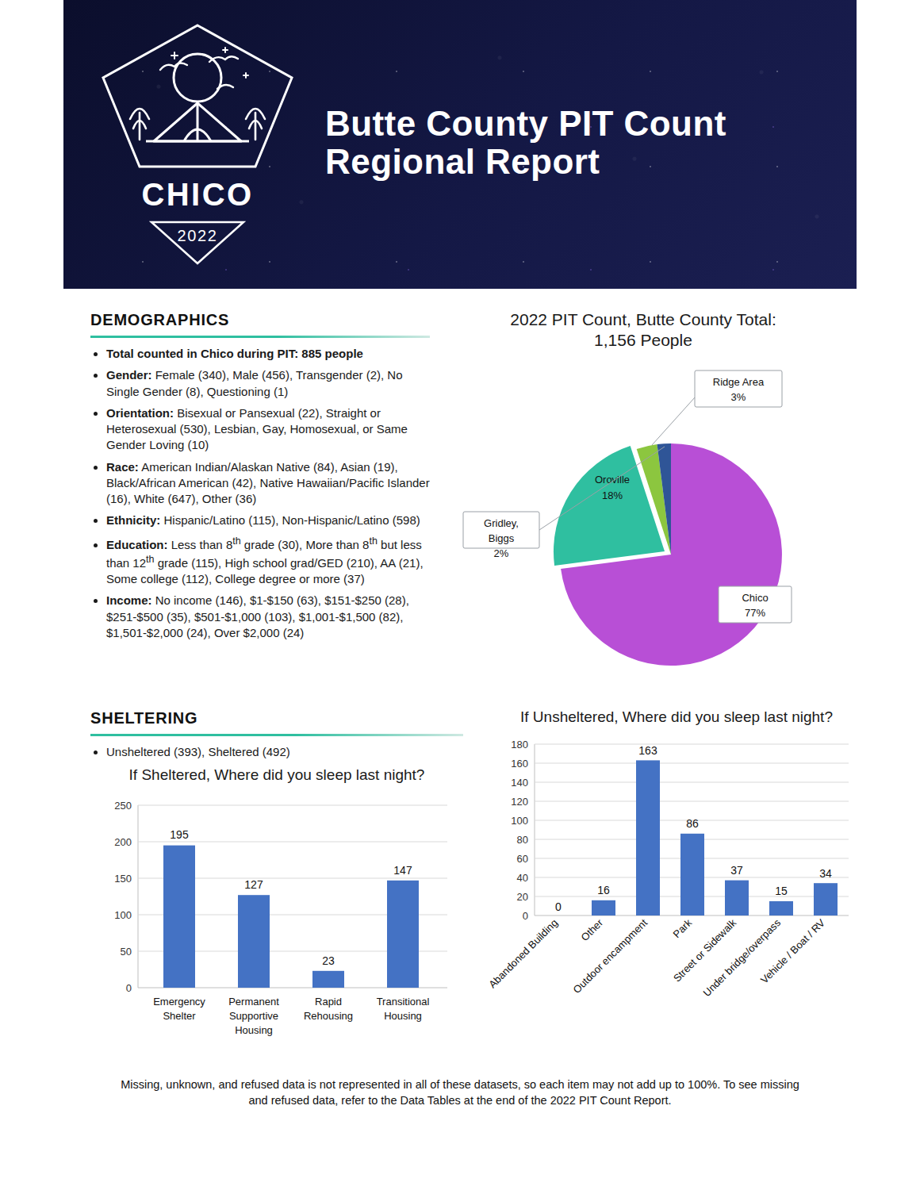CHICO
2022
Butte County PIT Count Regional Report
DEMOGRAPHICS
Total counted in Chico during PIT: 885 people
Gender: Female (340), Male (456), Transgender (2), No Single Gender (8), Questioning (1)
Orientation: Bisexual or Pansexual (22), Straight or Heterosexual (530), Lesbian, Gay, Homosexual, or Same Gender Loving (10)
Race: American Indian/Alaskan Native (84), Asian (19), Black/African American (42), Native Hawaiian/Pacific Islander (16), White (647), Other (36)
Ethnicity: Hispanic/Latino (115), Non-Hispanic/Latino (598)
Education: Less than 8th grade (30), More than 8th but less than 12th grade (115), High school grad/GED (210), AA (21), Some college (112), College degree or more (37)
Income: No income (146), $1-$150 (63), $151-$250 (28), $251-$500 (35), $501-$1,000 (103), $1,001-$1,500 (82), $1,501-$2,000 (24), Over $2,000 (24)
2022 PIT Count, Butte County Total:
1,156 People
Oroville 18% : 277.2 -> 342deg (exploded slightly) Ridge Area 3% Oroville 18% Gridley, Biggs 2% Chico 77%
SHELTERING
Unsheltered (393), Sheltered (492)
If Sheltered, Where did you sleep last night?
250 200 150 100 50 0 195 127 23 147 Emergency Shelter Permanent Supportive Housing Rapid Rehousing Transitional Housing
If Unsheltered, Where did you sleep last night?
180 160 140 120 100 80 60 40 20 0 0 16 163 86 37 15 34 Abandoned Building Other Outdoor encampment Park Street or Sidewalk Under bridge/overpass Vehicle / Boat / RV
Missing, unknown, and refused data is not represented in all of these datasets, so each item may not add up to 100%. To see missing and refused data, refer to the Data Tables at the end of the 2022 PIT Count Report.